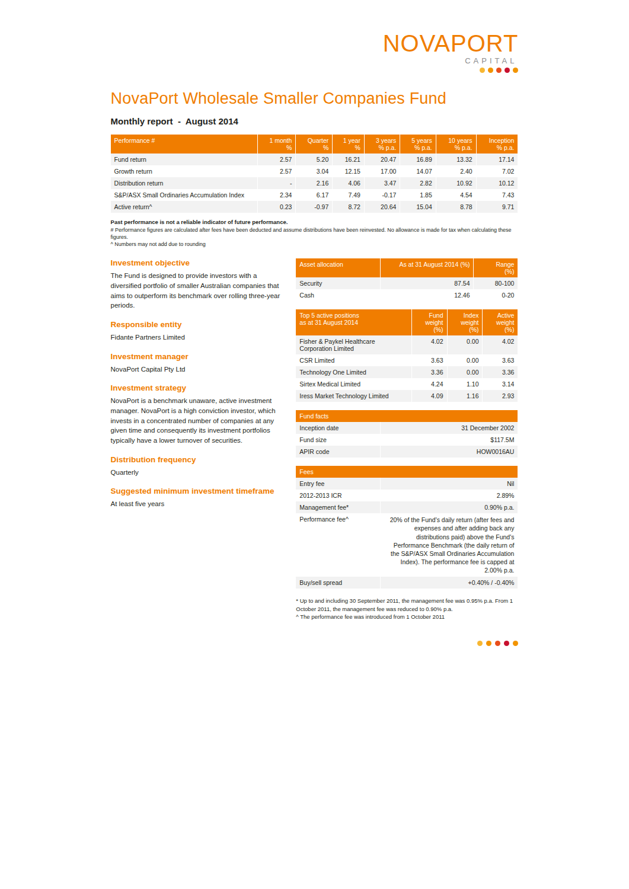NOVA PORT
CAPITAL
NovaPort Wholesale Smaller Companies Fund
Monthly report - August 2014
| Performance # | 1 month % | Quarter % | 1 year % | 3 years % p.a. | 5 years % p.a. | 10 years % p.a. | Inception % p.a. |
| --- | --- | --- | --- | --- | --- | --- | --- |
| Fund return | 2.57 | 5.20 | 16.21 | 20.47 | 16.89 | 13.32 | 17.14 |
| Growth return | 2.57 | 3.04 | 12.15 | 17.00 | 14.07 | 2.40 | 7.02 |
| Distribution return | - | 2.16 | 4.06 | 3.47 | 2.82 | 10.92 | 10.12 |
| S&P/ASX Small Ordinaries Accumulation Index | 2.34 | 6.17 | 7.49 | -0.17 | 1.85 | 4.54 | 7.43 |
| Active return^ | 0.23 | -0.97 | 8.72 | 20.64 | 15.04 | 8.78 | 9.71 |
Past performance is not a reliable indicator of future performance.
# Performance figures are calculated after fees have been deducted and assume distributions have been reinvested. No allowance is made for tax when calculating these figures.
^ Numbers may not add due to rounding
Investment objective
The Fund is designed to provide investors with a diversified portfolio of smaller Australian companies that aims to outperform its benchmark over rolling three-year periods.
Responsible entity
Fidante Partners Limited
Investment manager
NovaPort Capital Pty Ltd
Investment strategy
NovaPort is a benchmark unaware, active investment manager. NovaPort is a high conviction investor, which invests in a concentrated number of companies at any given time and consequently its investment portfolios typically have a lower turnover of securities.
Distribution frequency
Quarterly
Suggested minimum investment timeframe
At least five years
| Asset allocation | As at 31 August 2014 (%) | Range (%) |
| --- | --- | --- |
| Security | 87.54 | 80-100 |
| Cash | 12.46 | 0-20 |
| Top 5 active positions as at 31 August 2014 | Fund weight (%) | Index weight (%) | Active weight (%) |
| --- | --- | --- | --- |
| Fisher & Paykel Healthcare Corporation Limited | 4.02 | 0.00 | 4.02 |
| CSR Limited | 3.63 | 0.00 | 3.63 |
| Technology One Limited | 3.36 | 0.00 | 3.36 |
| Sirtex Medical Limited | 4.24 | 1.10 | 3.14 |
| Iress Market Technology Limited | 4.09 | 1.16 | 2.93 |
| Fund facts |
| --- |
| Inception date | 31 December 2002 |
| Fund size | $117.5M |
| APIR code | HOW0016AU |
| Fees |
| --- |
| Entry fee | Nil |
| 2012-2013 ICR | 2.89% |
| Management fee* | 0.90% p.a. |
| Performance fee^ | 20% of the Fund's daily return (after fees and expenses and after adding back any distributions paid) above the Fund's Performance Benchmark (the daily return of the S&P/ASX Small Ordinaries Accumulation Index). The performance fee is capped at 2.00% p.a. |
| Buy/sell spread | +0.40% / -0.40% |
* Up to and including 30 September 2011, the management fee was 0.95% p.a. From 1 October 2011, the management fee was reduced to 0.90% p.a.
^ The performance fee was introduced from 1 October 2011